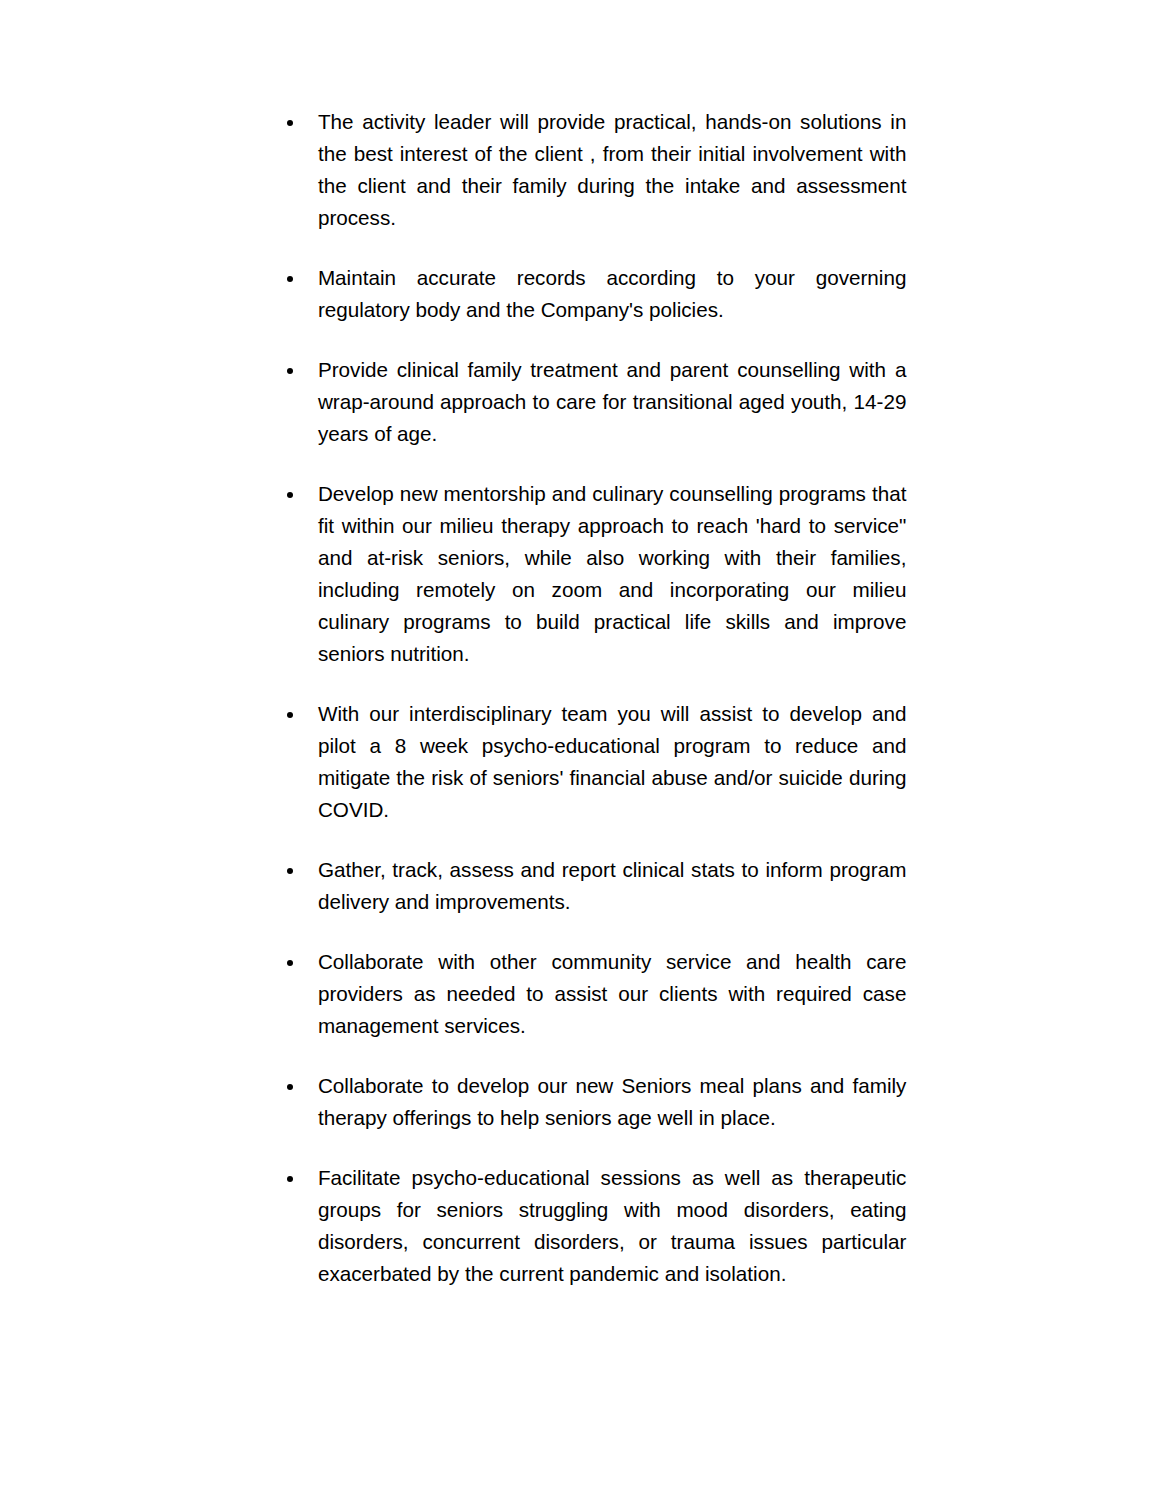The activity leader will provide practical, hands-on solutions in the best interest of the client , from their initial involvement with the client and their family during the intake and assessment process.
Maintain accurate records according to your governing regulatory body and the Company's policies.
Provide clinical family treatment and parent counselling with a wrap-around approach to care for transitional aged youth, 14-29 years of age.
Develop new mentorship and culinary counselling programs that fit within our milieu therapy approach to reach 'hard to service" and at-risk seniors, while also working with their families, including remotely on zoom and incorporating our milieu culinary programs to build practical life skills and improve seniors nutrition.
With our interdisciplinary team you will assist to develop and pilot a 8 week psycho-educational program to reduce and mitigate the risk of seniors' financial abuse and/or suicide during COVID.
Gather, track, assess and report clinical stats to inform program delivery and improvements.
Collaborate with other community service and health care providers as needed to assist our clients with required case management services.
Collaborate to develop our new Seniors meal plans and family therapy offerings to help seniors age well in place.
Facilitate psycho-educational sessions as well as therapeutic groups for seniors struggling with mood disorders, eating disorders, concurrent disorders, or trauma issues particular exacerbated by the current pandemic and isolation.